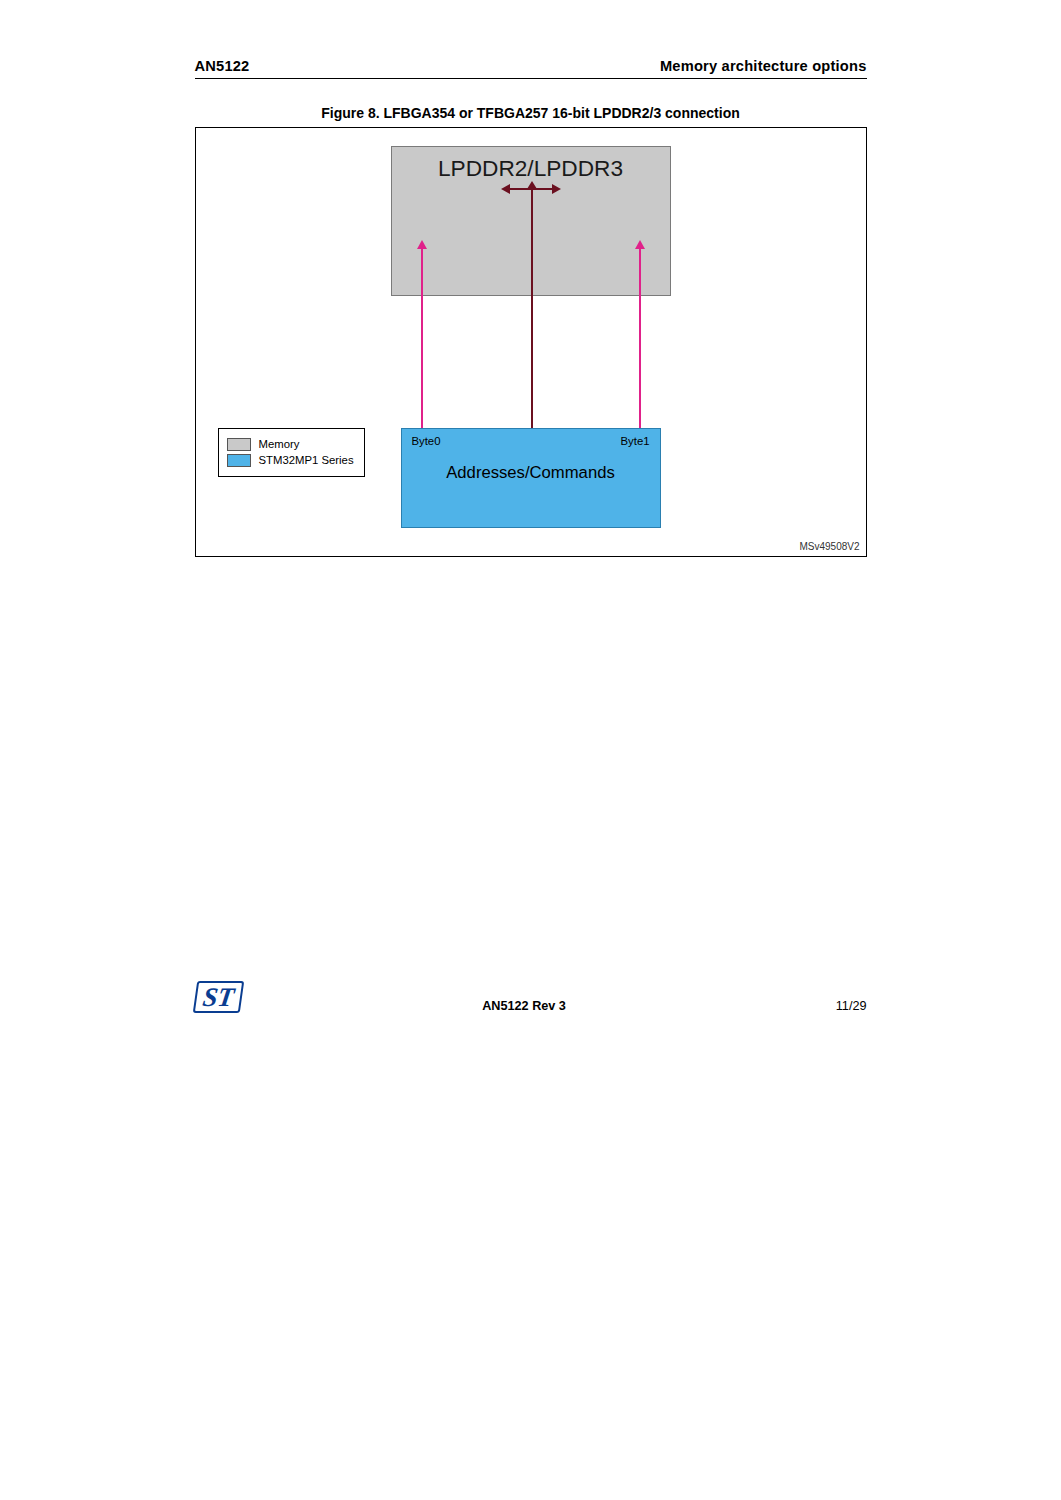AN5122
Memory architecture options
Figure 8. LFBGA354 or TFBGA257 16-bit LPDDR2/3 connection
LPDDR2/LPDDR3
Byte0
Byte1
Addresses/Commands
Memory
STM32MP1 Series
MSv49508V2
ST
AN5122 Rev 3
11/29